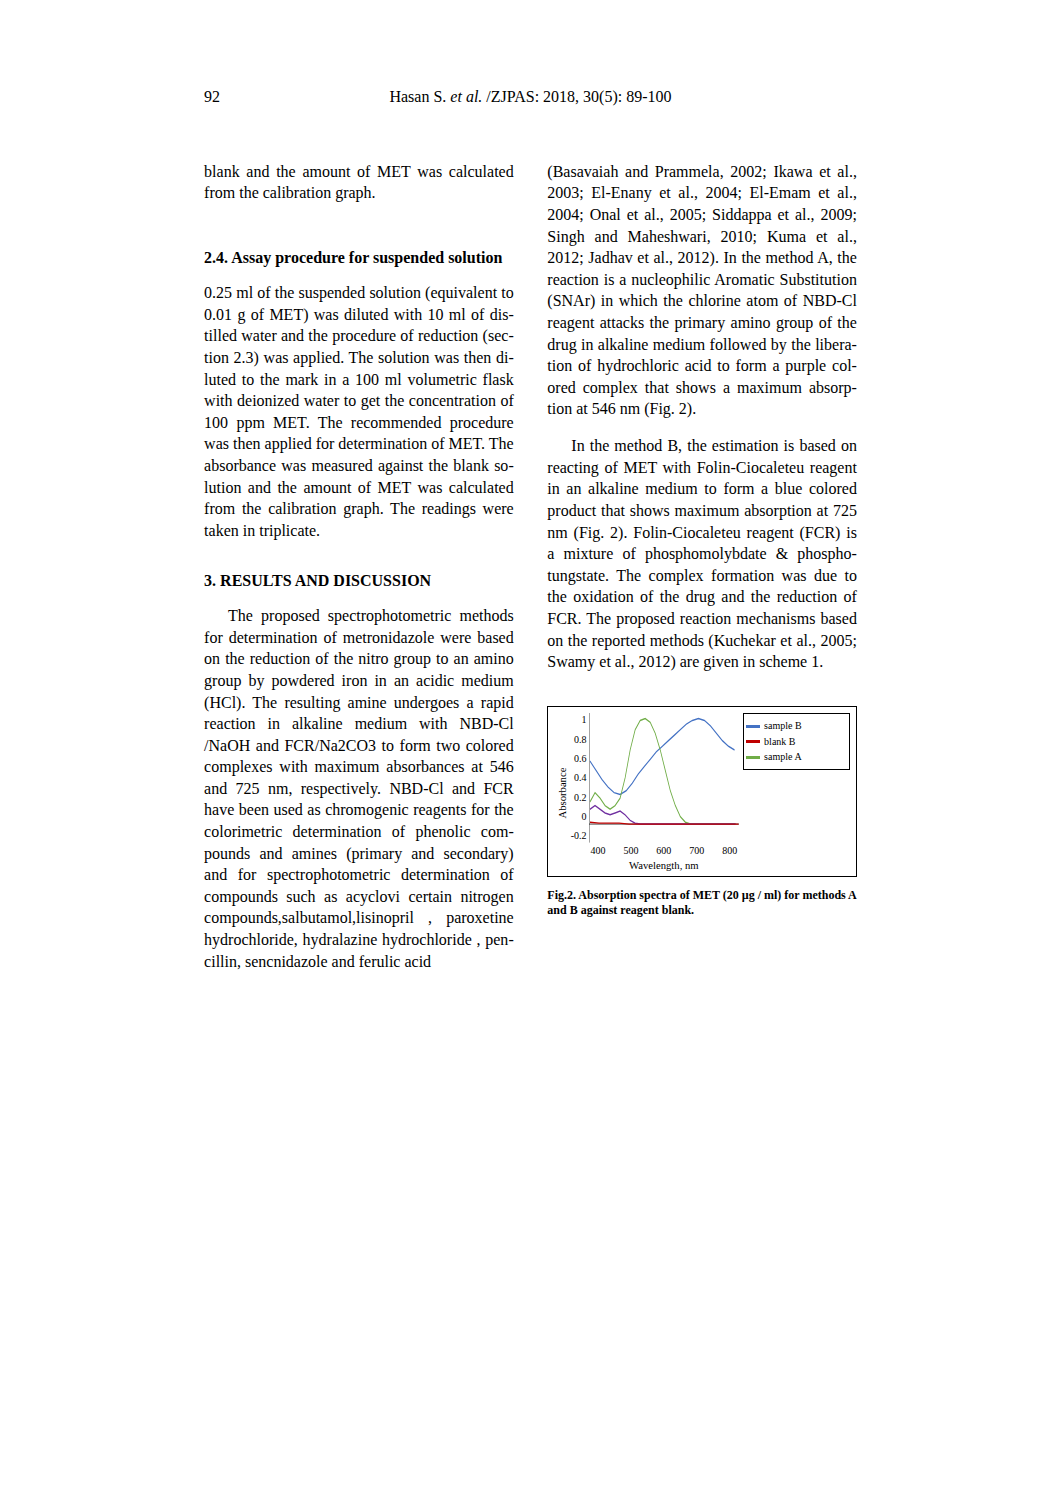92
Hasan S. et al. /ZJPAS: 2018, 30(5): 89-100
blank and the amount of MET was calculated from the calibration graph.
2.4. Assay procedure for suspended solution
0.25 ml of the suspended solution (equivalent to 0.01 g of MET) was diluted with 10 ml of distilled water and the procedure of reduction (section 2.3) was applied. The solution was then diluted to the mark in a 100 ml volumetric flask with deionized water to get the concentration of 100 ppm MET. The recommended procedure was then applied for determination of MET. The absorbance was measured against the blank solution and the amount of MET was calculated from the calibration graph. The readings were taken in triplicate.
3. RESULTS AND DISCUSSION
The proposed spectrophotometric methods for determination of metronidazole were based on the reduction of the nitro group to an amino group by powdered iron in an acidic medium (HCl). The resulting amine undergoes a rapid reaction in alkaline medium with NBD-Cl /NaOH and FCR/Na2CO3 to form two colored complexes with maximum absorbances at 546 and 725 nm, respectively. NBD-Cl and FCR have been used as chromogenic reagents for the colorimetric determination of phenolic compounds and amines (primary and secondary) and for spectrophotometric determination of compounds such as acyclovi certain nitrogen compounds,salbutamol,lisinopril , paroxetine hydrochloride, hydralazine hydrochloride , pencillin, sencnidazole and ferulic acid
(Basavaiah and Prammela, 2002; Ikawa et al., 2003; El-Enany et al., 2004; El-Emam et al., 2004; Onal et al., 2005; Siddappa et al., 2009; Singh and Maheshwari, 2010; Kuma et al., 2012; Jadhav et al., 2012). In the method A, the reaction is a nucleophilic Aromatic Substitution (SNAr) in which the chlorine atom of NBD-Cl reagent attacks the primary amino group of the drug in alkaline medium followed by the liberation of hydrochloric acid to form a purple colored complex that shows a maximum absorption at 546 nm (Fig. 2).
In the method B, the estimation is based on reacting of MET with Folin-Ciocaleteu reagent in an alkaline medium to form a blue colored product that shows maximum absorption at 725 nm (Fig. 2). Folin-Ciocaleteu reagent (FCR) is a mixture of phosphomolybdate & phosphotungstate. The complex formation was due to the oxidation of the drug and the reduction of FCR. The proposed reaction mechanisms based on the reported methods (Kuchekar et al., 2005; Swamy et al., 2012) are given in scheme 1.
Absorbance
1
0.8
0.6
0.4
0.2
0
-0.2
400500600700800
Wavelength, nm
sample B
blank B
sample A
Fig.2. Absorption spectra of MET (20 µg / ml) for methods A and B against reagent blank.